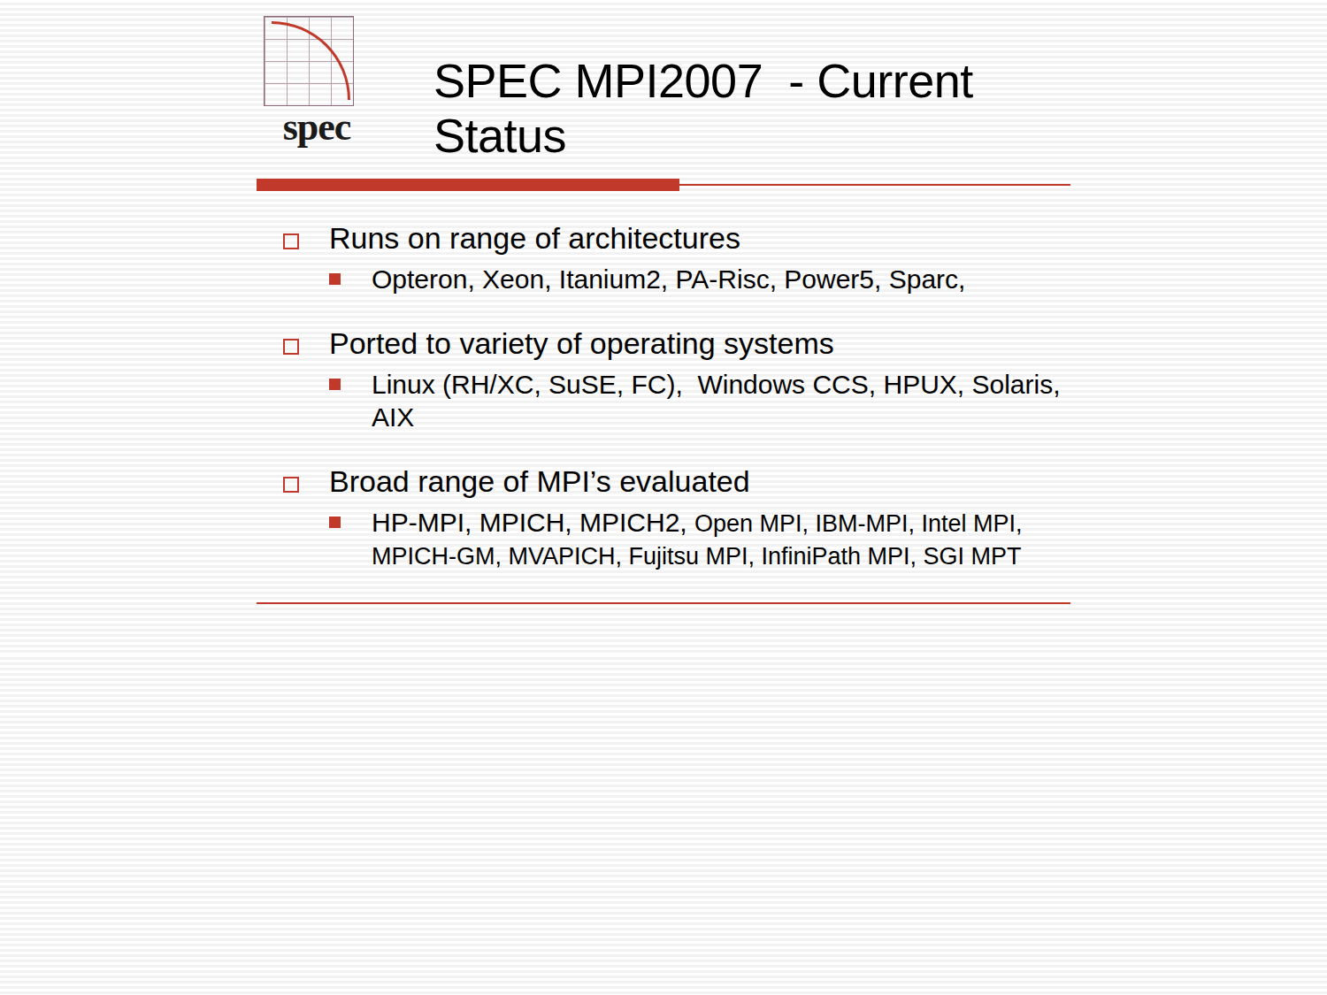spec
SPEC MPI2007 - Current Status
Runs on range of architectures
Opteron, Xeon, Itanium2, PA-Risc, Power5, Sparc,
Ported to variety of operating systems
Linux (RH/XC, SuSE, FC), Windows CCS, HPUX, Solaris, AIX
Broad range of MPI’s evaluated
HP-MPI, MPICH, MPICH2, Open MPI, IBM-MPI, Intel MPI, MPICH-GM, MVAPICH, Fujitsu MPI, InfiniPath MPI, SGI MPT